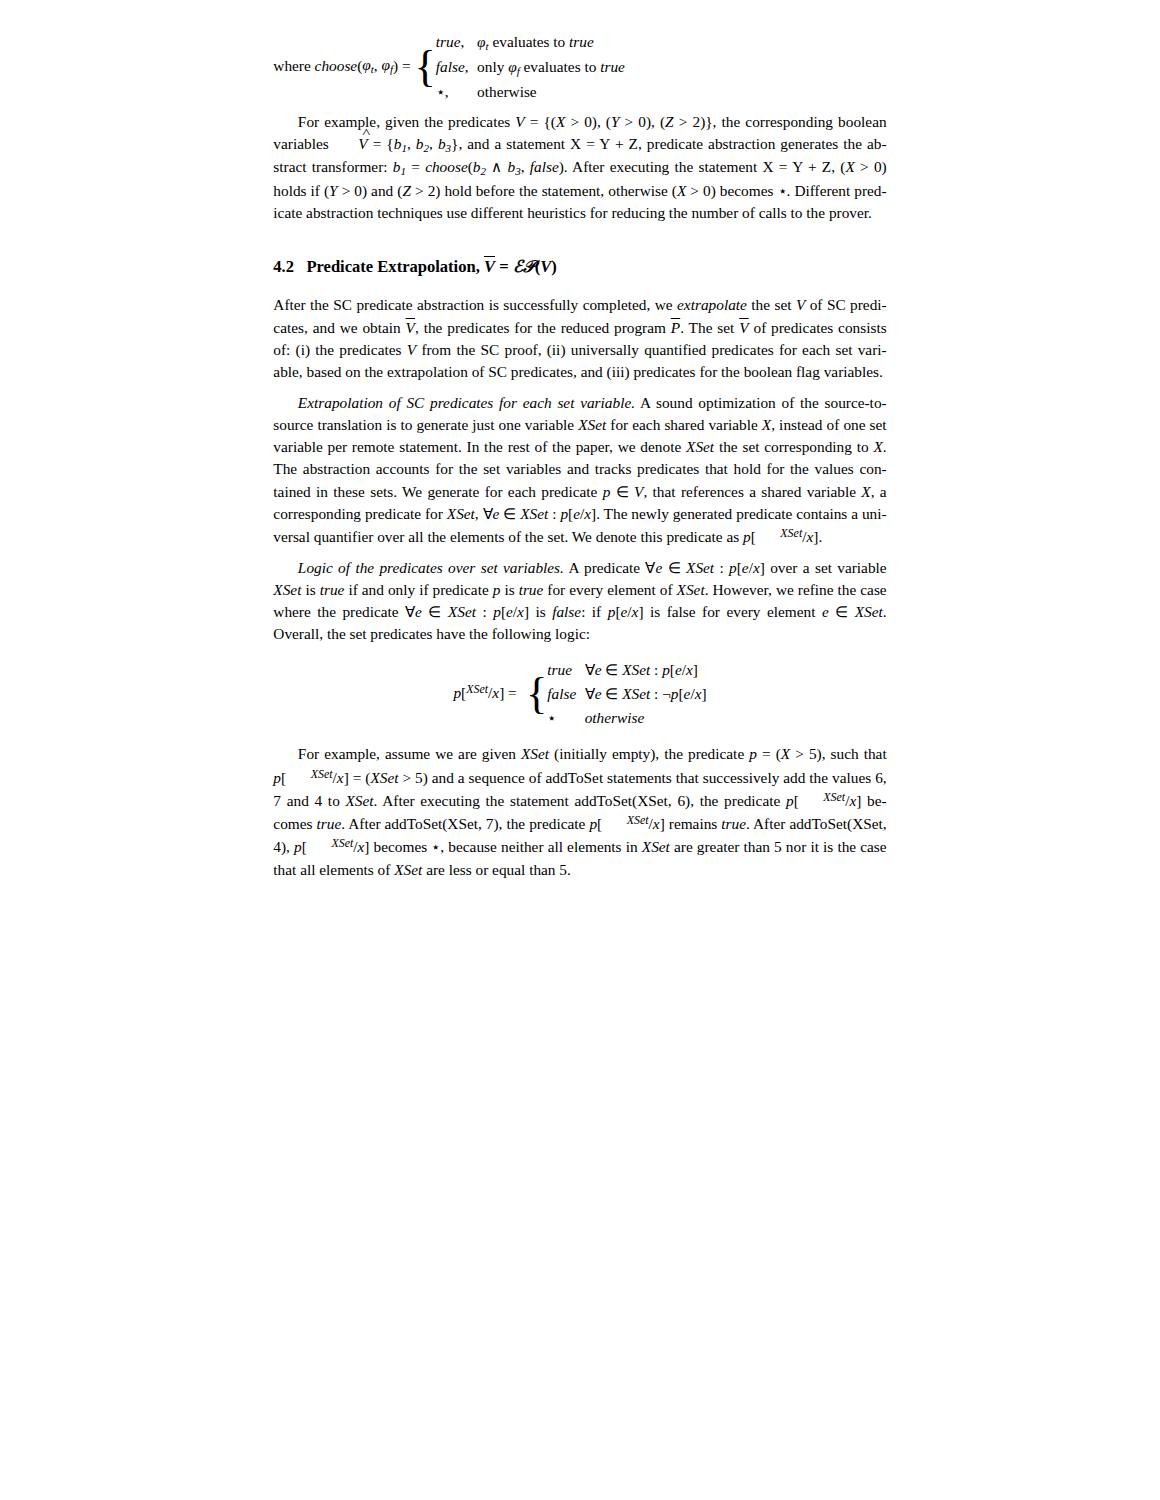where choose(φt, φf) = { true, φt evaluates to true false, only φf evaluates to true ⋆, otherwise
For example, given the predicates V = {(X > 0), (Y > 0), (Z > 2)}, the corresponding boolean variables V = {b1, b2, b3}, and a statement X = Y + Z, predicate abstraction generates the abstract transformer: b1 = choose(b2 ∧ b3, false). After executing the statement X = Y + Z, (X > 0) holds if (Y > 0) and (Z > 2) hold before the statement, otherwise (X > 0) becomes ⋆. Different predicate abstraction techniques use different heuristics for reducing the number of calls to the prover.
4.2 Predicate Extrapolation, V = ℰ𝒫(V)
After the SC predicate abstraction is successfully completed, we extrapolate the set V of SC predicates, and we obtain V, the predicates for the reduced program P. The set V of predicates consists of: (i) the predicates V from the SC proof, (ii) universally quantified predicates for each set variable, based on the extrapolation of SC predicates, and (iii) predicates for the boolean flag variables.
Extrapolation of SC predicates for each set variable. A sound optimization of the source-to-source translation is to generate just one variable XSet for each shared variable X, instead of one set variable per remote statement. In the rest of the paper, we denote XSet the set corresponding to X. The abstraction accounts for the set variables and tracks predicates that hold for the values contained in these sets. We generate for each predicate p ∈ V, that references a shared variable X, a corresponding predicate for XSet, ∀e ∈ XSet : p[e/x]. The newly generated predicate contains a universal quantifier over all the elements of the set. We denote this predicate as p[XSet/x].
Logic of the predicates over set variables. A predicate ∀e ∈ XSet : p[e/x] over a set variable XSet is true if and only if predicate p is true for every element of XSet. However, we refine the case where the predicate ∀e ∈ XSet : p[e/x] is false: if p[e/x] is false for every element e ∈ XSet. Overall, the set predicates have the following logic:
p[XSet/x] = { true∀e ∈ XSet : p[e/x] false∀e ∈ XSet : ¬p[e/x] ⋆otherwise
For example, assume we are given XSet (initially empty), the predicate p = (X > 5), such that p[XSet/x] = (XSet > 5) and a sequence of addToSet statements that successively add the values 6, 7 and 4 to XSet. After executing the statement addToSet(XSet, 6), the predicate p[XSet/x] becomes true. After addToSet(XSet, 7), the predicate p[XSet/x] remains true. After addToSet(XSet, 4), p[XSet/x] becomes ⋆, because neither all elements in XSet are greater than 5 nor it is the case that all elements of XSet are less or equal than 5.